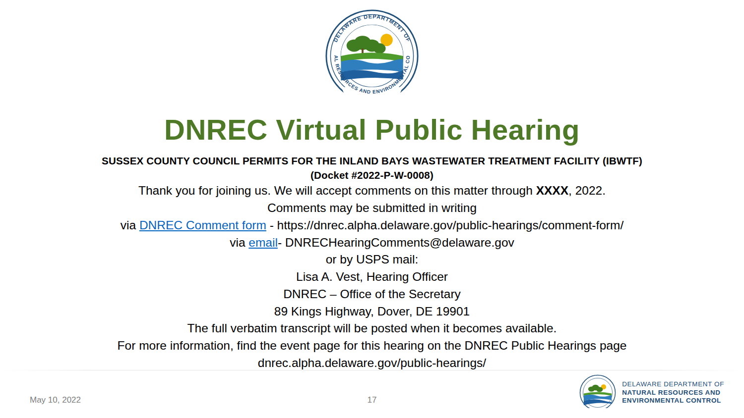DELAWARE DEPARTMENT OF NATURAL RESOURCES AND ENVIRONMENTAL CONTROL
DNREC Virtual Public Hearing
SUSSEX COUNTY COUNCIL PERMITS FOR THE INLAND BAYS WASTEWATER TREATMENT FACILITY (IBWTF)
(Docket #2022-P-W-0008)
Thank you for joining us. We will accept comments on this matter through XXXX, 2022.
Comments may be submitted in writing
via DNREC Comment form - https://dnrec.alpha.delaware.gov/public-hearings/comment-form/
via email- DNRECHearingComments@delaware.gov
or by USPS mail:
Lisa A. Vest, Hearing Officer
DNREC – Office of the Secretary
89 Kings Highway, Dover, DE 19901
The full verbatim transcript will be posted when it becomes available.
For more information, find the event page for this hearing on the DNREC Public Hearings page
dnrec.alpha.delaware.gov/public-hearings/
May 10, 2022
17
DELAWARE DEPARTMENT OF
NATURAL RESOURCES AND
ENVIRONMENTAL CONTROL